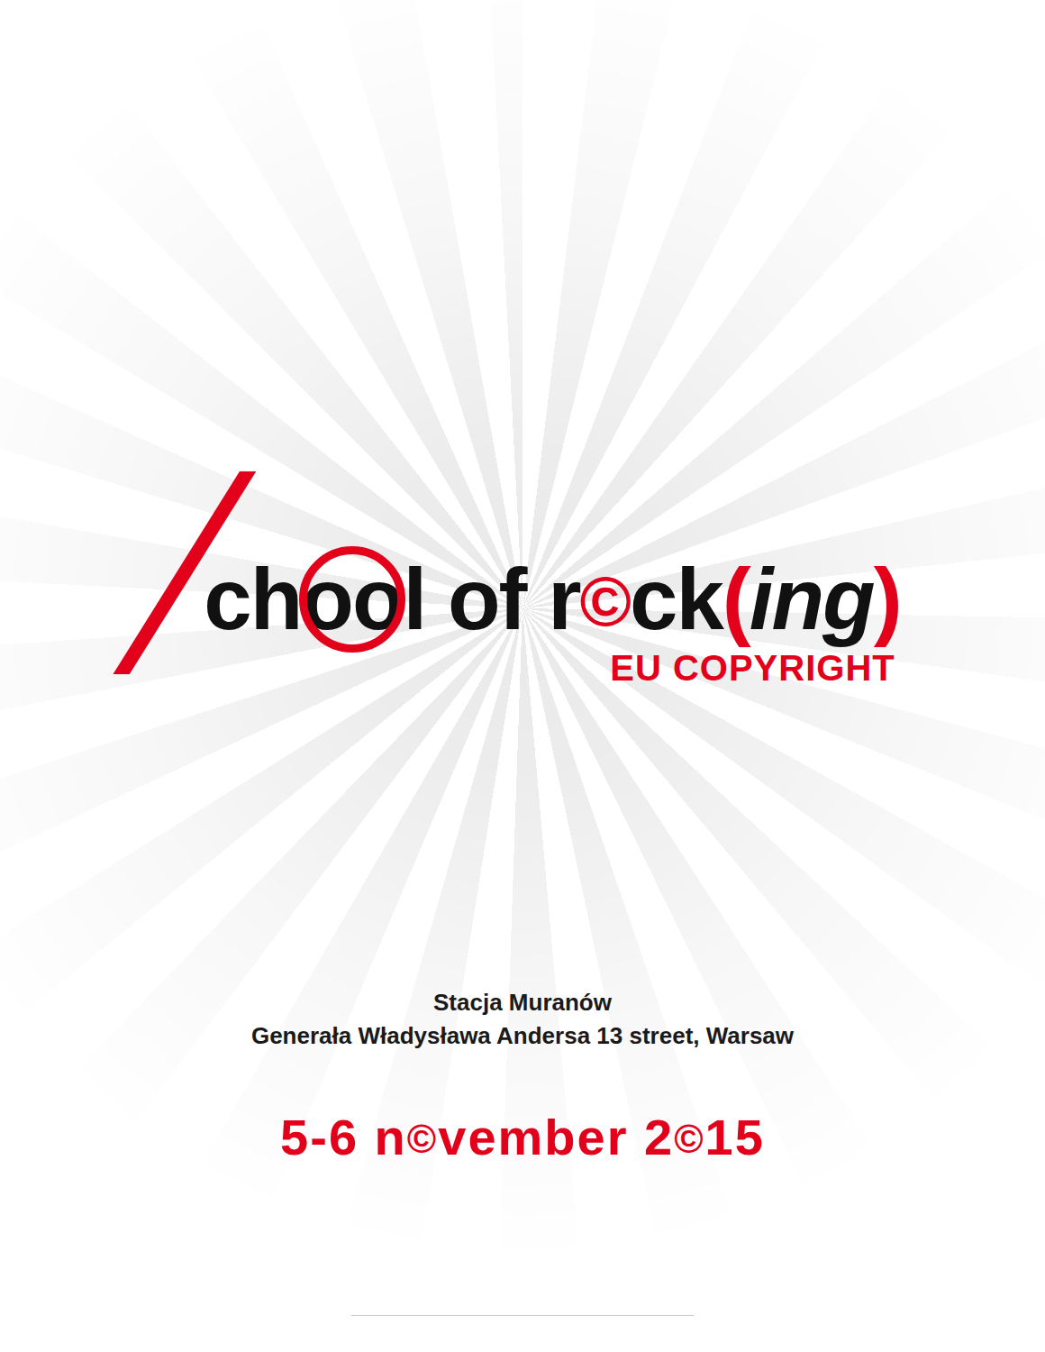╱chool of r©ck(ing)
EU COPYRIGHT
Stacja Muranów
Generała Władysława Andersa 13 street, Warsaw
5-6 n©vember 2©15